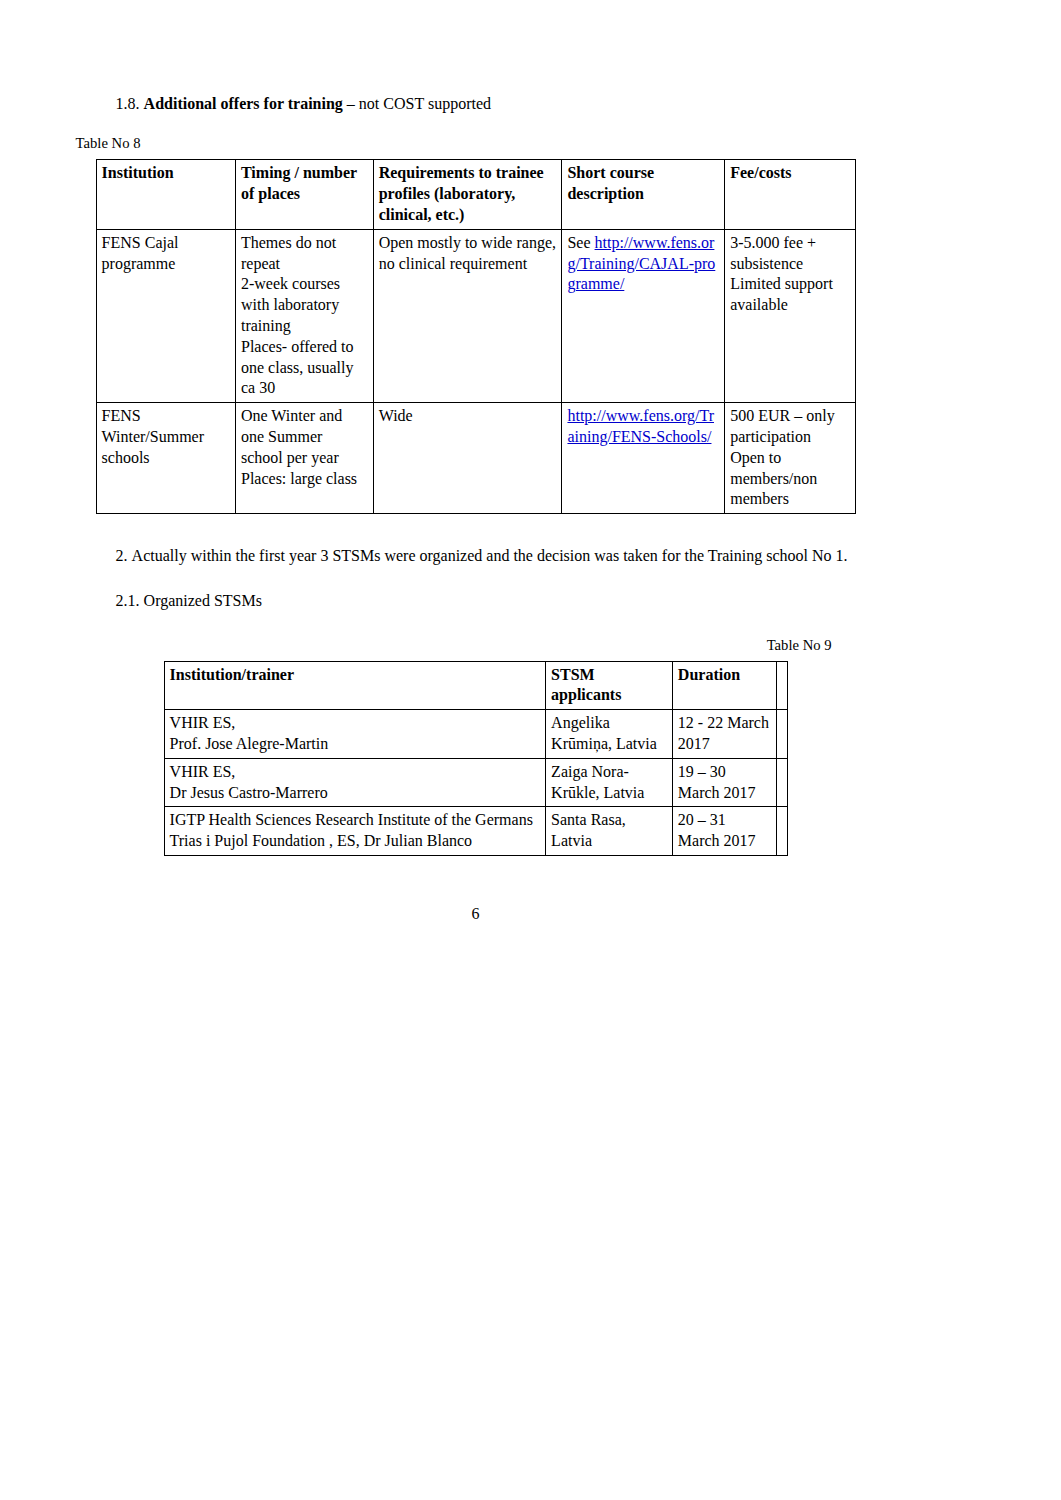1.8. Additional offers for training – not COST supported
Table No 8
| Institution | Timing / number of places | Requirements to trainee profiles (laboratory, clinical, etc.) | Short course description | Fee/costs |
| --- | --- | --- | --- | --- |
| FENS Cajal programme | Themes do not repeat 2-week courses with laboratory training Places- offered to one class, usually ca 30 | Open mostly to wide range, no clinical requirement | See http://www.fens.org/Training/CAJAL-programme/ | 3-5.000 fee + subsistence Limited support available |
| FENS Winter/Summer schools | One Winter and one Summer school per year Places: large class | Wide | http://www.fens.org/Training/FENS-Schools/ | 500 EUR – only participation Open to members/non members |
Actually within the first year 3 STSMs were organized and the decision was taken for the Training school No 1.
2.1. Organized STSMs
Table No 9
| Institution/trainer | STSM applicants | Duration | |
| --- | --- | --- | --- |
| VHIR ES, Prof. Jose Alegre-Martin | Angelika Krūmiņa, Latvia | 12 - 22 March 2017 | |
| VHIR ES, Dr Jesus Castro-Marrero | Zaiga Nora-Krūkle, Latvia | 19 – 30 March 2017 | |
| IGTP Health Sciences Research Institute of the Germans Trias i Pujol Foundation , ES, Dr Julian Blanco | Santa Rasa, Latvia | 20 – 31 March 2017 | |
6